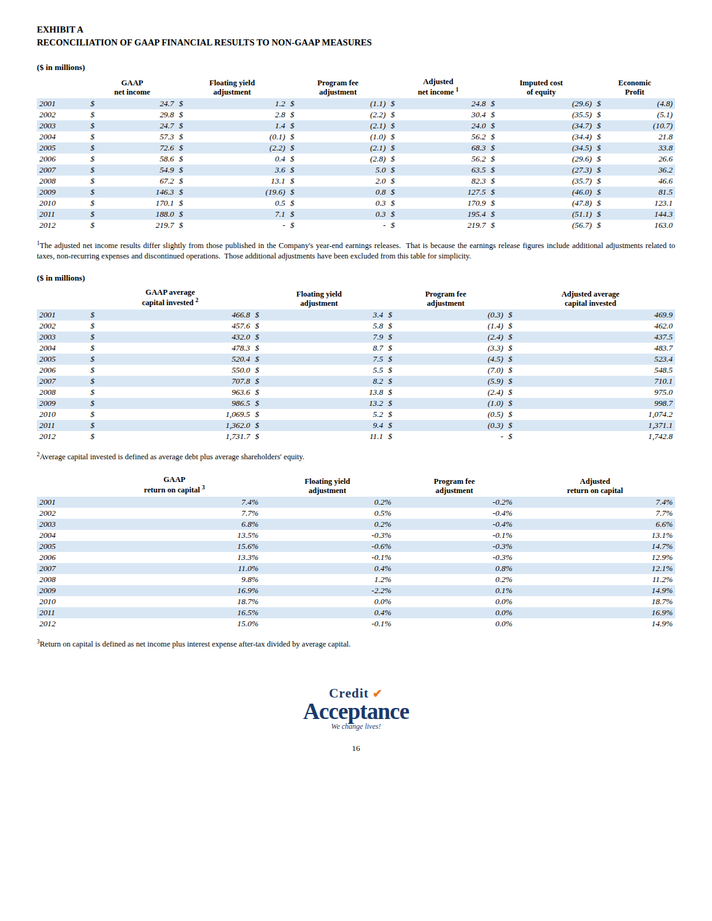EXHIBIT A
RECONCILIATION OF GAAP FINANCIAL RESULTS TO NON-GAAP MEASURES
($ in millions)
| | GAAP net income | Floating yield adjustment | Program fee adjustment | Adjusted net income 1 | Imputed cost of equity | Economic Profit |
| --- | --- | --- | --- | --- | --- | --- |
| 2001 | $ | 24.7 | $ | 1.2 | $ | (1.1) | $ | 24.8 | $ | (29.6) | $ | (4.8) |
| 2002 | $ | 29.8 | $ | 2.8 | $ | (2.2) | $ | 30.4 | $ | (35.5) | $ | (5.1) |
| 2003 | $ | 24.7 | $ | 1.4 | $ | (2.1) | $ | 24.0 | $ | (34.7) | $ | (10.7) |
| 2004 | $ | 57.3 | $ | (0.1) | $ | (1.0) | $ | 56.2 | $ | (34.4) | $ | 21.8 |
| 2005 | $ | 72.6 | $ | (2.2) | $ | (2.1) | $ | 68.3 | $ | (34.5) | $ | 33.8 |
| 2006 | $ | 58.6 | $ | 0.4 | $ | (2.8) | $ | 56.2 | $ | (29.6) | $ | 26.6 |
| 2007 | $ | 54.9 | $ | 3.6 | $ | 5.0 | $ | 63.5 | $ | (27.3) | $ | 36.2 |
| 2008 | $ | 67.2 | $ | 13.1 | $ | 2.0 | $ | 82.3 | $ | (35.7) | $ | 46.6 |
| 2009 | $ | 146.3 | $ | (19.6) | $ | 0.8 | $ | 127.5 | $ | (46.0) | $ | 81.5 |
| 2010 | $ | 170.1 | $ | 0.5 | $ | 0.3 | $ | 170.9 | $ | (47.8) | $ | 123.1 |
| 2011 | $ | 188.0 | $ | 7.1 | $ | 0.3 | $ | 195.4 | $ | (51.1) | $ | 144.3 |
| 2012 | $ | 219.7 | $ | - | $ | - | $ | 219.7 | $ | (56.7) | $ | 163.0 |
1The adjusted net income results differ slightly from those published in the Company's year-end earnings releases. That is because the earnings release figures include additional adjustments related to taxes, non-recurring expenses and discontinued operations. Those additional adjustments have been excluded from this table for simplicity.
($ in millions)
| | GAAP average capital invested 2 | Floating yield adjustment | Program fee adjustment | Adjusted average capital invested |
| --- | --- | --- | --- | --- |
| 2001 | $ | 466.8 | $ | 3.4 | $ | (0.3) | $ | 469.9 |
| 2002 | $ | 457.6 | $ | 5.8 | $ | (1.4) | $ | 462.0 |
| 2003 | $ | 432.0 | $ | 7.9 | $ | (2.4) | $ | 437.5 |
| 2004 | $ | 478.3 | $ | 8.7 | $ | (3.3) | $ | 483.7 |
| 2005 | $ | 520.4 | $ | 7.5 | $ | (4.5) | $ | 523.4 |
| 2006 | $ | 550.0 | $ | 5.5 | $ | (7.0) | $ | 548.5 |
| 2007 | $ | 707.8 | $ | 8.2 | $ | (5.9) | $ | 710.1 |
| 2008 | $ | 963.6 | $ | 13.8 | $ | (2.4) | $ | 975.0 |
| 2009 | $ | 986.5 | $ | 13.2 | $ | (1.0) | $ | 998.7 |
| 2010 | $ | 1,069.5 | $ | 5.2 | $ | (0.5) | $ | 1,074.2 |
| 2011 | $ | 1,362.0 | $ | 9.4 | $ | (0.3) | $ | 1,371.1 |
| 2012 | $ | 1,731.7 | $ | 11.1 | $ | - | $ | 1,742.8 |
2Average capital invested is defined as average debt plus average shareholders' equity.
| | GAAP return on capital 3 | Floating yield adjustment | Program fee adjustment | Adjusted return on capital |
| --- | --- | --- | --- | --- |
| 2001 | 7.4% | 0.2% | -0.2% | 7.4% |
| 2002 | 7.7% | 0.5% | -0.4% | 7.7% |
| 2003 | 6.8% | 0.2% | -0.4% | 6.6% |
| 2004 | 13.5% | -0.3% | -0.1% | 13.1% |
| 2005 | 15.6% | -0.6% | -0.3% | 14.7% |
| 2006 | 13.3% | -0.1% | -0.3% | 12.9% |
| 2007 | 11.0% | 0.4% | 0.8% | 12.1% |
| 2008 | 9.8% | 1.2% | 0.2% | 11.2% |
| 2009 | 16.9% | -2.2% | 0.1% | 14.9% |
| 2010 | 18.7% | 0.0% | 0.0% | 18.7% |
| 2011 | 16.5% | 0.4% | 0.0% | 16.9% |
| 2012 | 15.0% | -0.1% | 0.0% | 14.9% |
3Return on capital is defined as net income plus interest expense after-tax divided by average capital.
Credit ✔
Acceptance
We change lives!
16